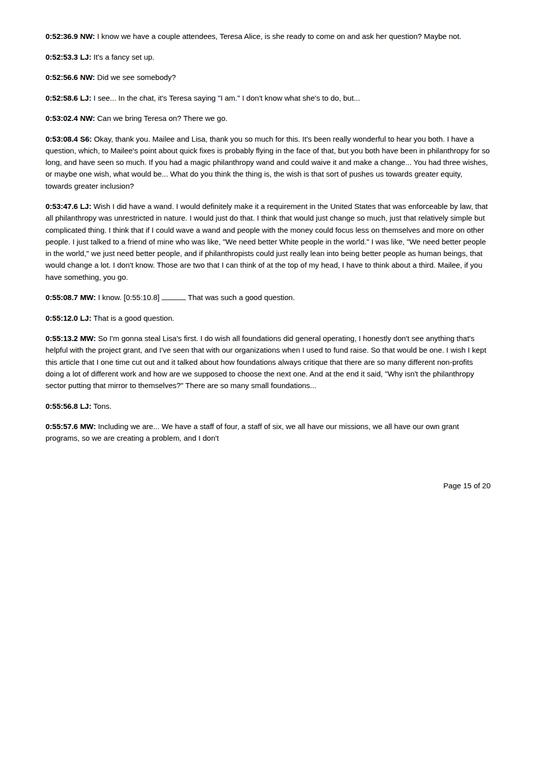0:52:36.9 NW: I know we have a couple attendees, Teresa Alice, is she ready to come on and ask her question? Maybe not.
0:52:53.3 LJ: It's a fancy set up.
0:52:56.6 NW: Did we see somebody?
0:52:58.6 LJ: I see... In the chat, it's Teresa saying "I am." I don't know what she's to do, but...
0:53:02.4 NW: Can we bring Teresa on? There we go.
0:53:08.4 S6: Okay, thank you. Mailee and Lisa, thank you so much for this. It's been really wonderful to hear you both. I have a question, which, to Mailee's point about quick fixes is probably flying in the face of that, but you both have been in philanthropy for so long, and have seen so much. If you had a magic philanthropy wand and could waive it and make a change... You had three wishes, or maybe one wish, what would be... What do you think the thing is, the wish is that sort of pushes us towards greater equity, towards greater inclusion?
0:53:47.6 LJ: Wish I did have a wand. I would definitely make it a requirement in the United States that was enforceable by law, that all philanthropy was unrestricted in nature. I would just do that. I think that would just change so much, just that relatively simple but complicated thing. I think that if I could wave a wand and people with the money could focus less on themselves and more on other people. I just talked to a friend of mine who was like, "We need better White people in the world." I was like, "We need better people in the world," we just need better people, and if philanthropists could just really lean into being better people as human beings, that would change a lot. I don't know. Those are two that I can think of at the top of my head, I have to think about a third. Mailee, if you have something, you go.
0:55:08.7 MW: I know. [0:55:10.8] That was such a good question.
0:55:12.0 LJ: That is a good question.
0:55:13.2 MW: So I'm gonna steal Lisa's first. I do wish all foundations did general operating, I honestly don't see anything that's helpful with the project grant, and I've seen that with our organizations when I used to fund raise. So that would be one. I wish I kept this article that I one time cut out and it talked about how foundations always critique that there are so many different non-profits doing a lot of different work and how are we supposed to choose the next one. And at the end it said, "Why isn't the philanthropy sector putting that mirror to themselves?" There are so many small foundations...
0:55:56.8 LJ: Tons.
0:55:57.6 MW: Including we are... We have a staff of four, a staff of six, we all have our missions, we all have our own grant programs, so we are creating a problem, and I don't
Page 15 of 20